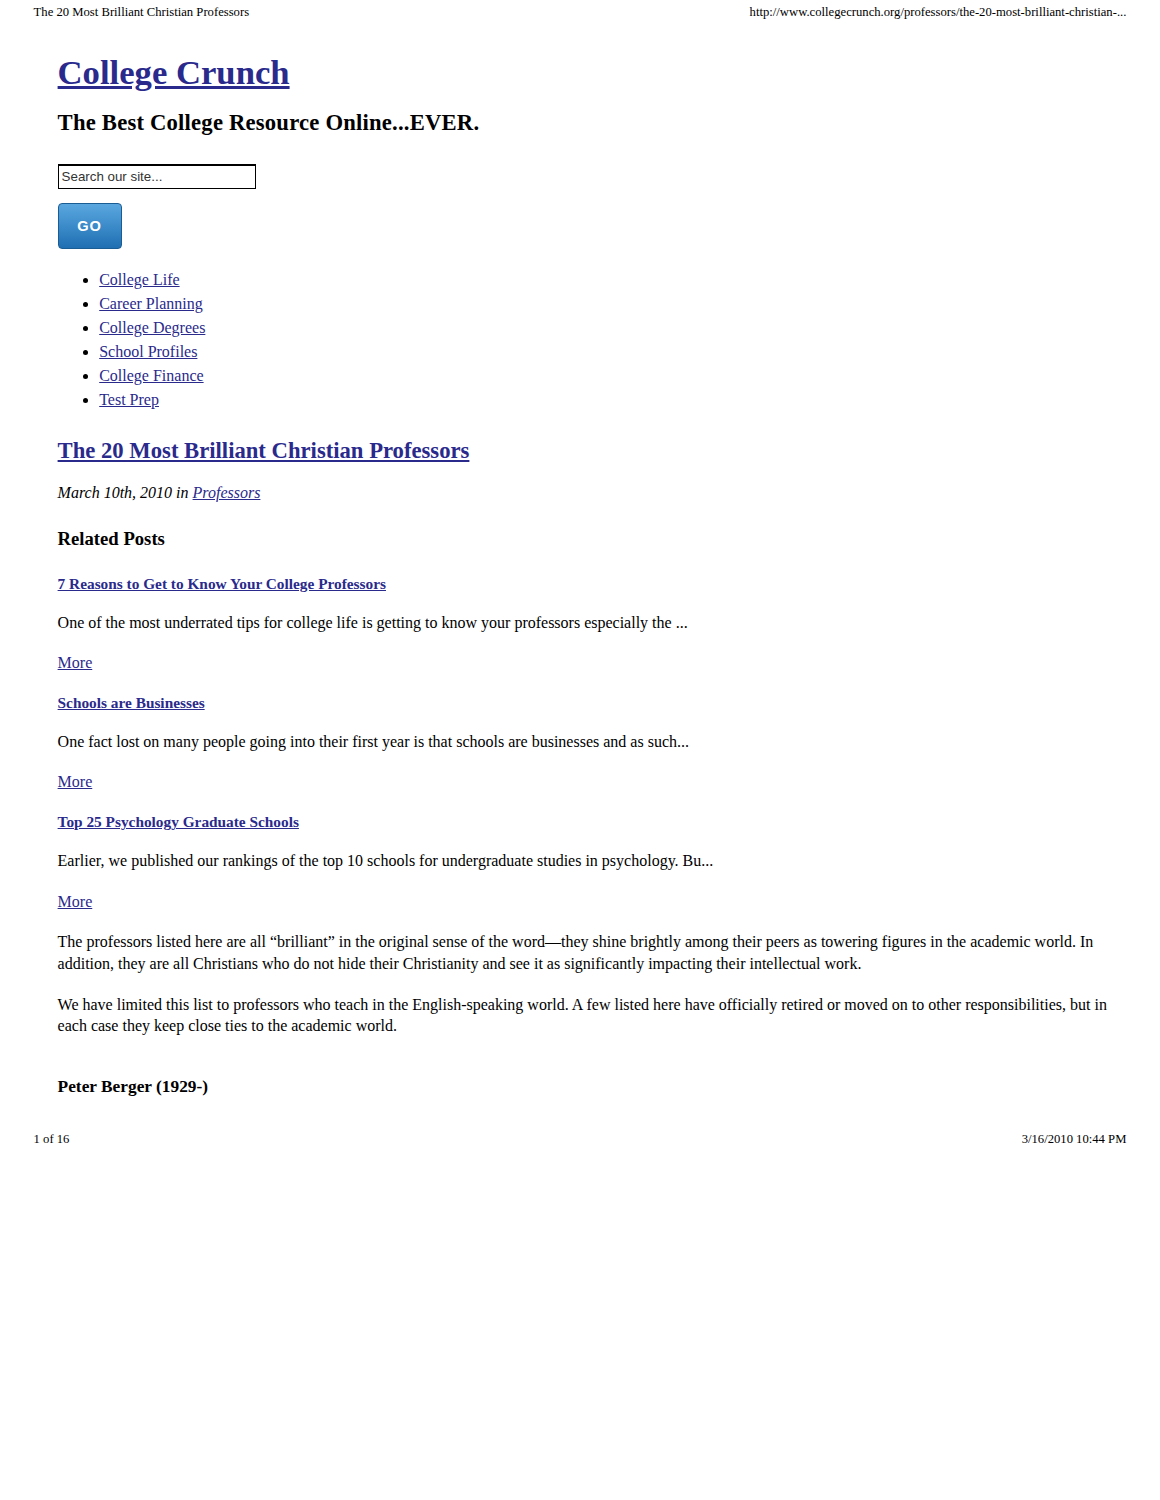The 20 Most Brilliant Christian Professors
http://www.collegecrunch.org/professors/the-20-most-brilliant-christian-...
College Crunch
The Best College Resource Online...EVER.
Search our site...
GO
College Life
Career Planning
College Degrees
School Profiles
College Finance
Test Prep
The 20 Most Brilliant Christian Professors
March 10th, 2010 in Professors
Related Posts
7 Reasons to Get to Know Your College Professors
One of the most underrated tips for college life is getting to know your professors especially the ...
More
Schools are Businesses
One fact lost on many people going into their first year is that schools are businesses and as such...
More
Top 25 Psychology Graduate Schools
Earlier, we published our rankings of the top 10 schools for undergraduate studies in psychology. Bu...
More
The professors listed here are all “brilliant” in the original sense of the word—they shine brightly among their peers as towering figures in the academic world. In addition, they are all Christians who do not hide their Christianity and see it as significantly impacting their intellectual work.
We have limited this list to professors who teach in the English-speaking world. A few listed here have officially retired or moved on to other responsibilities, but in each case they keep close ties to the academic world.
Peter Berger (1929-)
1 of 16
3/16/2010 10:44 PM